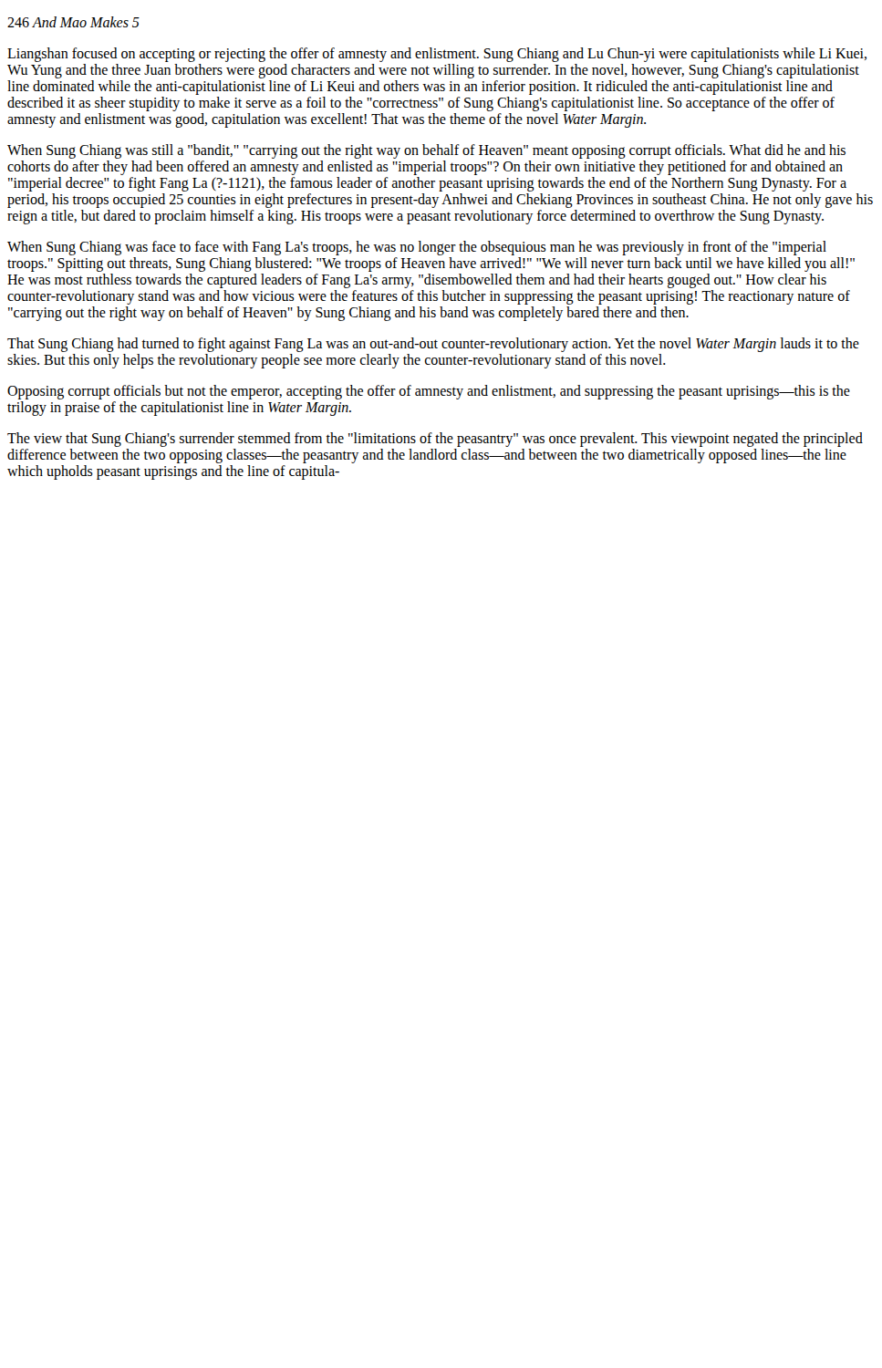246 And Mao Makes 5
Liangshan focused on accepting or rejecting the offer of amnesty and enlistment. Sung Chiang and Lu Chun-yi were capitulationists while Li Kuei, Wu Yung and the three Juan brothers were good characters and were not willing to surrender. In the novel, however, Sung Chiang's capitulationist line dominated while the anti-capitulationist line of Li Keui and others was in an inferior position. It ridiculed the anti-capitulationist line and described it as sheer stupidity to make it serve as a foil to the "correctness" of Sung Chiang's capitulationist line. So acceptance of the offer of amnesty and enlistment was good, capitulation was excellent! That was the theme of the novel Water Margin.
When Sung Chiang was still a "bandit," "carrying out the right way on behalf of Heaven" meant opposing corrupt officials. What did he and his cohorts do after they had been offered an amnesty and enlisted as "imperial troops"? On their own initiative they petitioned for and obtained an "imperial decree" to fight Fang La (?-1121), the famous leader of another peasant uprising towards the end of the Northern Sung Dynasty. For a period, his troops occupied 25 counties in eight prefectures in present-day Anhwei and Chekiang Provinces in southeast China. He not only gave his reign a title, but dared to proclaim himself a king. His troops were a peasant revolutionary force determined to overthrow the Sung Dynasty.
When Sung Chiang was face to face with Fang La's troops, he was no longer the obsequious man he was previously in front of the "imperial troops." Spitting out threats, Sung Chiang blustered: "We troops of Heaven have arrived!" "We will never turn back until we have killed you all!" He was most ruthless towards the captured leaders of Fang La's army, "disembowelled them and had their hearts gouged out." How clear his counter-revolutionary stand was and how vicious were the features of this butcher in suppressing the peasant uprising! The reactionary nature of "carrying out the right way on behalf of Heaven" by Sung Chiang and his band was completely bared there and then.
That Sung Chiang had turned to fight against Fang La was an out-and-out counter-revolutionary action. Yet the novel Water Margin lauds it to the skies. But this only helps the revolutionary people see more clearly the counter-revolutionary stand of this novel.
Opposing corrupt officials but not the emperor, accepting the offer of amnesty and enlistment, and suppressing the peasant uprisings—this is the trilogy in praise of the capitulationist line in Water Margin.
The view that Sung Chiang's surrender stemmed from the "limitations of the peasantry" was once prevalent. This viewpoint negated the principled difference between the two opposing classes—the peasantry and the landlord class—and between the two diametrically opposed lines—the line which upholds peasant uprisings and the line of capitula-